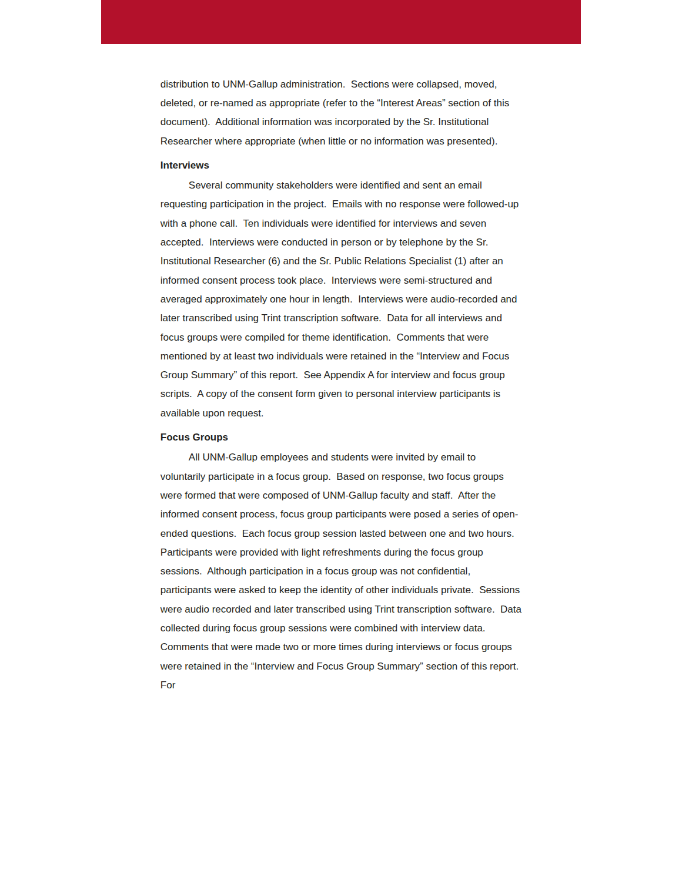distribution to UNM-Gallup administration. Sections were collapsed, moved, deleted, or re-named as appropriate (refer to the “Interest Areas” section of this document). Additional information was incorporated by the Sr. Institutional Researcher where appropriate (when little or no information was presented).
Interviews
Several community stakeholders were identified and sent an email requesting participation in the project. Emails with no response were followed-up with a phone call. Ten individuals were identified for interviews and seven accepted. Interviews were conducted in person or by telephone by the Sr. Institutional Researcher (6) and the Sr. Public Relations Specialist (1) after an informed consent process took place. Interviews were semi-structured and averaged approximately one hour in length. Interviews were audio-recorded and later transcribed using Trint transcription software. Data for all interviews and focus groups were compiled for theme identification. Comments that were mentioned by at least two individuals were retained in the “Interview and Focus Group Summary” of this report. See Appendix A for interview and focus group scripts. A copy of the consent form given to personal interview participants is available upon request.
Focus Groups
All UNM-Gallup employees and students were invited by email to voluntarily participate in a focus group. Based on response, two focus groups were formed that were composed of UNM-Gallup faculty and staff. After the informed consent process, focus group participants were posed a series of open-ended questions. Each focus group session lasted between one and two hours. Participants were provided with light refreshments during the focus group sessions. Although participation in a focus group was not confidential, participants were asked to keep the identity of other individuals private. Sessions were audio recorded and later transcribed using Trint transcription software. Data collected during focus group sessions were combined with interview data. Comments that were made two or more times during interviews or focus groups were retained in the “Interview and Focus Group Summary” section of this report. For